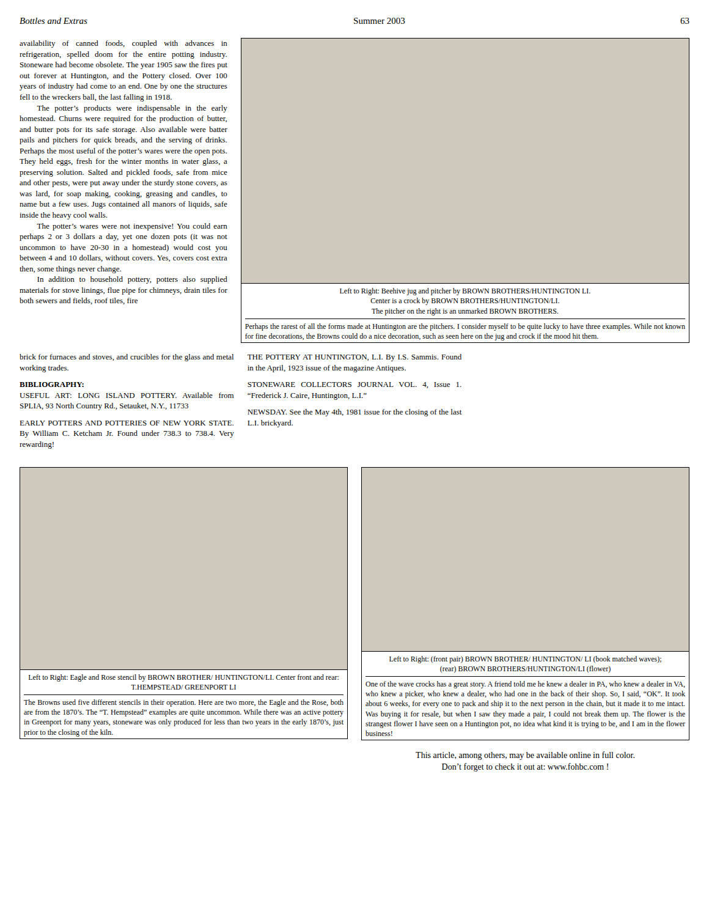Bottles and Extras Summer 2003 63
availability of canned foods, coupled with advances in refrigeration, spelled doom for the entire potting industry. Stoneware had become obsolete. The year 1905 saw the fires put out forever at Huntington, and the Pottery closed. Over 100 years of industry had come to an end. One by one the structures fell to the wreckers ball, the last falling in 1918.
The potter’s products were indispensable in the early homestead. Churns were required for the production of butter, and butter pots for its safe storage. Also available were batter pails and pitchers for quick breads, and the serving of drinks. Perhaps the most useful of the potter’s wares were the open pots. They held eggs, fresh for the winter months in water glass, a preserving solution. Salted and pickled foods, safe from mice and other pests, were put away under the sturdy stone covers, as was lard, for soap making, cooking, greasing and candles, to name but a few uses. Jugs contained all manors of liquids, safe inside the heavy cool walls.
The potter’s wares were not inexpensive! You could earn perhaps 2 or 3 dollars a day, yet one dozen pots (it was not uncommon to have 20-30 in a homestead) would cost you between 4 and 10 dollars, without covers. Yes, covers cost extra then, some things never change.
In addition to household pottery, potters also supplied materials for stove linings, flue pipe for chimneys, drain tiles for both sewers and fields, roof tiles, fire
Left to Right: Beehive jug and pitcher by BROWN BROTHERS/HUNTINGTON LI.
Center is a crock by BROWN BROTHERS/HUNTINGTON/LI.
The pitcher on the right is an unmarked BROWN BROTHERS.
Perhaps the rarest of all the forms made at Huntington are the pitchers. I consider myself to be quite lucky to have three examples. While not known for fine decorations, the Browns could do a nice decoration, such as seen here on the jug and crock if the mood hit them.
brick for furnaces and stoves, and crucibles for the glass and metal working trades.
Bibliography:
USEFUL ART: LONG ISLAND POTTERY. Available from SPLIA, 93 North Country Rd., Setauket, N.Y., 11733
EARLY POTTERS AND POTTERIES OF NEW YORK STATE. By William C. Ketcham Jr. Found under 738.3 to 738.4. Very rewarding!
THE POTTERY AT HUNTINGTON, L.I. By I.S. Sammis. Found in the April, 1923 issue of the magazine Antiques.
STONEWARE COLLECTORS JOURNAL VOL. 4, Issue 1. “Frederick J. Caire, Huntington, L.I.”
NEWSDAY. See the May 4th, 1981 issue for the closing of the last L.I. brickyard.
Left to Right: Eagle and Rose stencil by BROWN BROTHER/ HUNTINGTON/LI. Center front and rear: T.HEMPSTEAD/ GREENPORT LI
The Browns used five different stencils in their operation. Here are two more, the Eagle and the Rose, both are from the 1870’s. The “T. Hempstead” examples are quite uncommon. While there was an active pottery in Greenport for many years, stoneware was only produced for less than two years in the early 1870’s, just prior to the closing of the kiln.
Left to Right: (front pair) BROWN BROTHER/ HUNTINGTON/ LI (book matched waves);
(rear) BROWN BROTHERS/HUNTINGTON/LI (flower)
One of the wave crocks has a great story. A friend told me he knew a dealer in PA, who knew a dealer in VA, who knew a picker, who knew a dealer, who had one in the back of their shop. So, I said, “OK”. It took about 6 weeks, for every one to pack and ship it to the next person in the chain, but it made it to me intact. Was buying it for resale, but when I saw they made a pair, I could not break them up. The flower is the strangest flower I have seen on a Huntington pot, no idea what kind it is trying to be, and I am in the flower business!
This article, among others, may be available online in full color. Don’t forget to check it out at: www.fohbc.com !